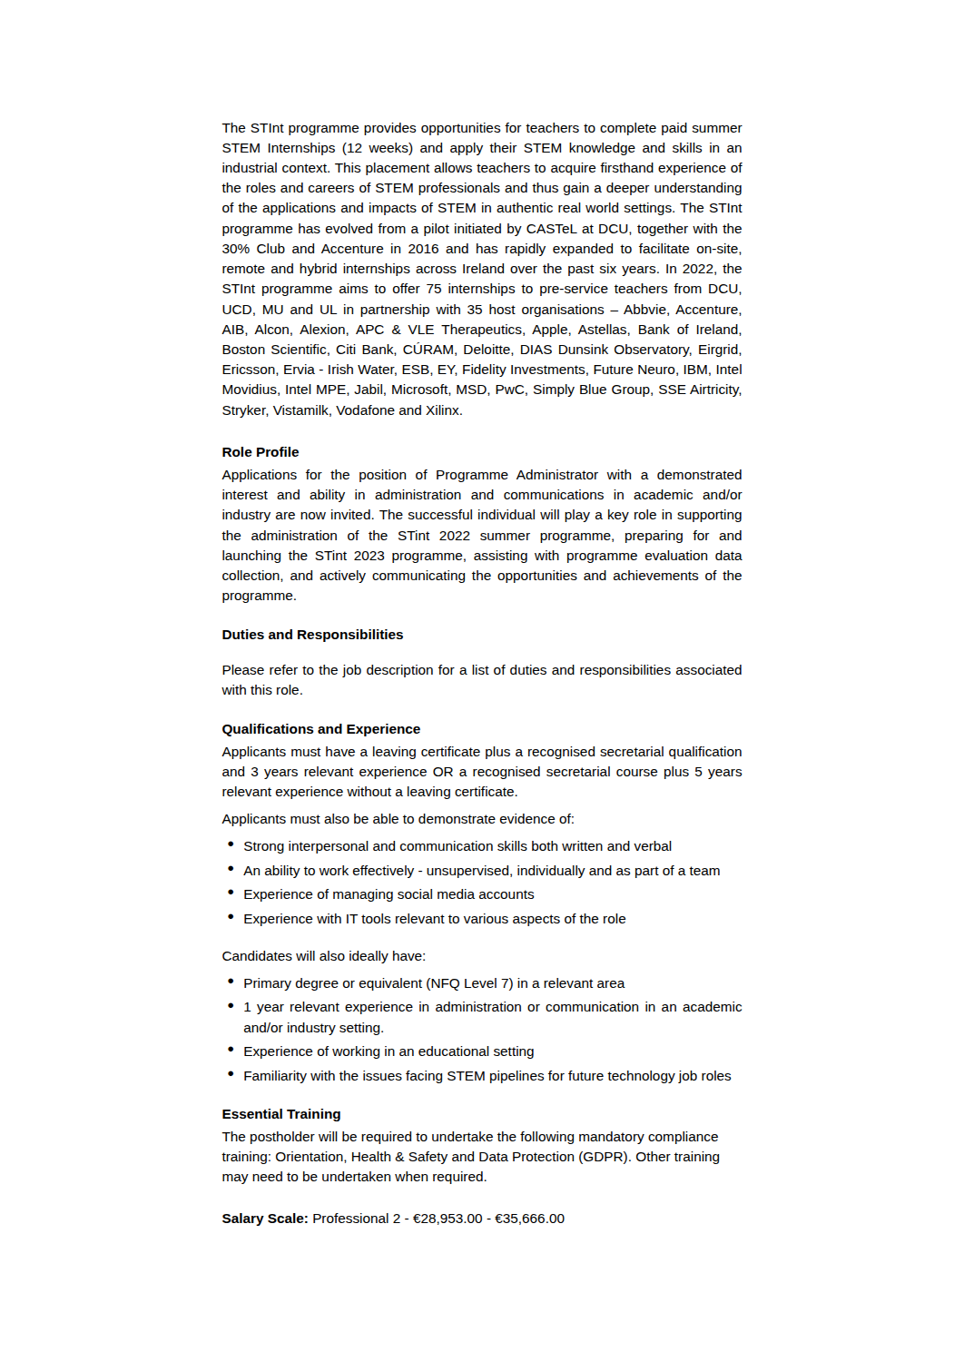The STInt programme provides opportunities for teachers to complete paid summer STEM Internships (12 weeks) and apply their STEM knowledge and skills in an industrial context. This placement allows teachers to acquire firsthand experience of the roles and careers of STEM professionals and thus gain a deeper understanding of the applications and impacts of STEM in authentic real world settings. The STInt programme has evolved from a pilot initiated by CASTeL at DCU, together with the 30% Club and Accenture in 2016 and has rapidly expanded to facilitate on-site, remote and hybrid internships across Ireland over the past six years. In 2022, the STInt programme aims to offer 75 internships to pre-service teachers from DCU, UCD, MU and UL in partnership with 35 host organisations – Abbvie, Accenture, AIB, Alcon, Alexion, APC & VLE Therapeutics, Apple, Astellas, Bank of Ireland, Boston Scientific, Citi Bank, CÚRAM, Deloitte, DIAS Dunsink Observatory, Eirgrid, Ericsson, Ervia - Irish Water, ESB, EY, Fidelity Investments, Future Neuro, IBM, Intel Movidius, Intel MPE, Jabil, Microsoft, MSD, PwC, Simply Blue Group, SSE Airtricity, Stryker, Vistamilk, Vodafone and Xilinx.
Role Profile
Applications for the position of Programme Administrator with a demonstrated interest and ability in administration and communications in academic and/or industry are now invited. The successful individual will play a key role in supporting the administration of the STint 2022 summer programme, preparing for and launching the STint 2023 programme, assisting with programme evaluation data collection, and actively communicating the opportunities and achievements of the programme.
Duties and Responsibilities
Please refer to the job description for a list of duties and responsibilities associated with this role.
Qualifications and Experience
Applicants must have a leaving certificate plus a recognised secretarial qualification and 3 years relevant experience OR a recognised secretarial course plus 5 years relevant experience without a leaving certificate.
Applicants must also be able to demonstrate evidence of:
Strong interpersonal and communication skills both written and verbal
An ability to work effectively - unsupervised, individually and as part of a team
Experience of managing social media accounts
Experience with IT tools relevant to various aspects of the role
Candidates will also ideally have:
Primary degree or equivalent (NFQ Level 7) in a relevant area
1 year relevant experience in administration or communication in an academic and/or industry setting.
Experience of working in an educational setting
Familiarity with the issues facing STEM pipelines for future technology job roles
Essential Training
The postholder will be required to undertake the following mandatory compliance training: Orientation, Health & Safety and Data Protection (GDPR). Other training may need to be undertaken when required.
Salary Scale: Professional 2 - €28,953.00 - €35,666.00